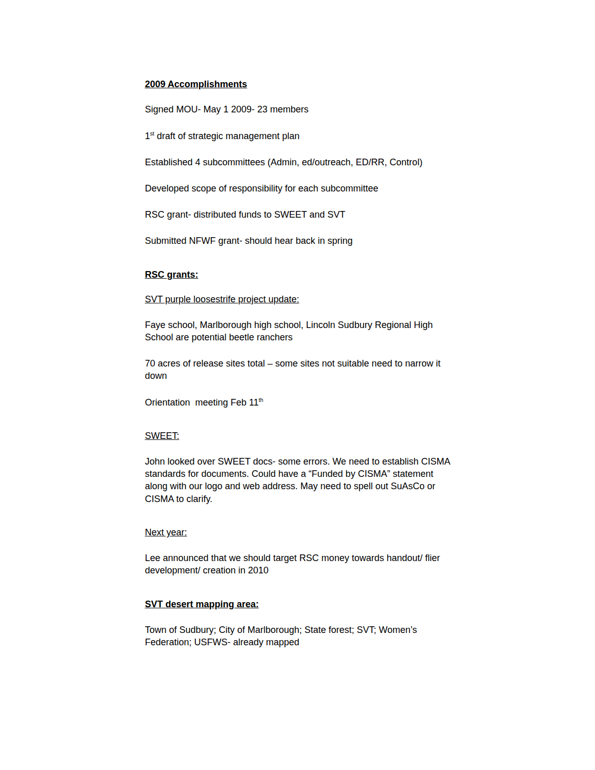2009 Accomplishments
Signed MOU- May 1 2009- 23 members
1st draft of strategic management plan
Established 4 subcommittees (Admin, ed/outreach, ED/RR, Control)
Developed scope of responsibility for each subcommittee
RSC grant- distributed funds to SWEET and SVT
Submitted NFWF grant- should hear back in spring
RSC grants:
SVT purple loosestrife project update:
Faye school, Marlborough high school, Lincoln Sudbury Regional High School are potential beetle ranchers
70 acres of release sites total – some sites not suitable need to narrow it down
Orientation meeting Feb 11th
SWEET:
John looked over SWEET docs- some errors. We need to establish CISMA standards for documents. Could have a “Funded by CISMA” statement along with our logo and web address. May need to spell out SuAsCo or CISMA to clarify.
Next year:
Lee announced that we should target RSC money towards handout/ flier development/ creation in 2010
SVT desert mapping area:
Town of Sudbury; City of Marlborough; State forest; SVT; Women’s Federation; USFWS- already mapped